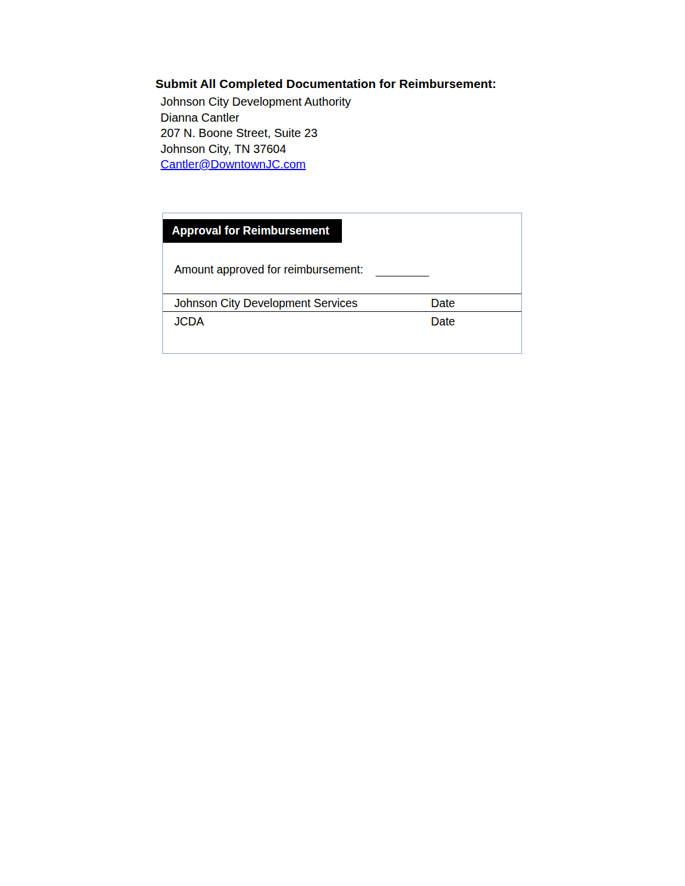Submit All Completed Documentation for Reimbursement:
Johnson City Development Authority
Dianna Cantler
207 N. Boone Street, Suite 23
Johnson City, TN 37604
Cantler@DowntownJC.com
Approval for Reimbursement
Amount approved for reimbursement:
| Johnson City Development Services | | Date |
| JCDA | | Date |